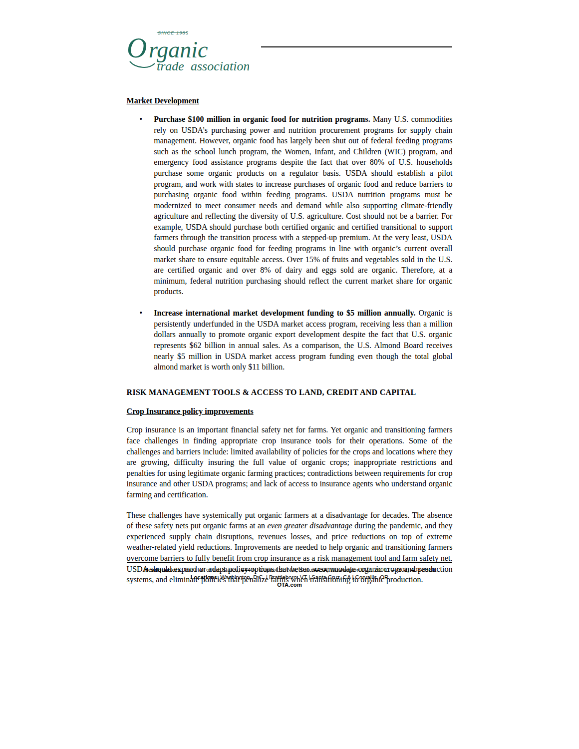SINCE 1985 O rganic trade association
Market Development
Purchase $100 million in organic food for nutrition programs. Many U.S. commodities rely on USDA’s purchasing power and nutrition procurement programs for supply chain management. However, organic food has largely been shut out of federal feeding programs such as the school lunch program, the Women, Infant, and Children (WIC) program, and emergency food assistance programs despite the fact that over 80% of U.S. households purchase some organic products on a regulator basis. USDA should establish a pilot program, and work with states to increase purchases of organic food and reduce barriers to purchasing organic food within feeding programs. USDA nutrition programs must be modernized to meet consumer needs and demand while also supporting climate-friendly agriculture and reflecting the diversity of U.S. agriculture. Cost should not be a barrier. For example, USDA should purchase both certified organic and certified transitional to support farmers through the transition process with a stepped-up premium. At the very least, USDA should purchase organic food for feeding programs in line with organic’s current overall market share to ensure equitable access. Over 15% of fruits and vegetables sold in the U.S. are certified organic and over 8% of dairy and eggs sold are organic. Therefore, at a minimum, federal nutrition purchasing should reflect the current market share for organic products.
Increase international market development funding to $5 million annually. Organic is persistently underfunded in the USDA market access program, receiving less than a million dollars annually to promote organic export development despite the fact that U.S. organic represents $62 billion in annual sales. As a comparison, the U.S. Almond Board receives nearly $5 million in USDA market access program funding even though the total global almond market is worth only $11 billion.
Risk Management Tools & Access to Land, Credit and Capital
Crop Insurance policy improvements
Crop insurance is an important financial safety net for farms. Yet organic and transitioning farmers face challenges in finding appropriate crop insurance tools for their operations. Some of the challenges and barriers include: limited availability of policies for the crops and locations where they are growing, difficulty insuring the full value of organic crops; inappropriate restrictions and penalties for using legitimate organic farming practices; contradictions between requirements for crop insurance and other USDA programs; and lack of access to insurance agents who understand organic farming and certification.
These challenges have systemically put organic farmers at a disadvantage for decades. The absence of these safety nets put organic farms at an even greater disadvantage during the pandemic, and they experienced supply chain disruptions, revenues losses, and price reductions on top of extreme weather-related yield reductions. Improvements are needed to help organic and transitioning farmers overcome barriers to fully benefit from crop insurance as a risk management tool and farm safety net. USDA should expand or adapt policy options that better accommodate organic crops and production systems, and eliminate policies that penalize farms when transitioning to organic production.
Headquarters: The Hall of the States, 444 N. Capitol St. NW, Suite 445A, Washington D.C. 20001 – (202) 403-8520
Locations: Washington, D.C. | Brattleboro, VT | Santa Cruz, CA | Corvallis, OR
OTA.com